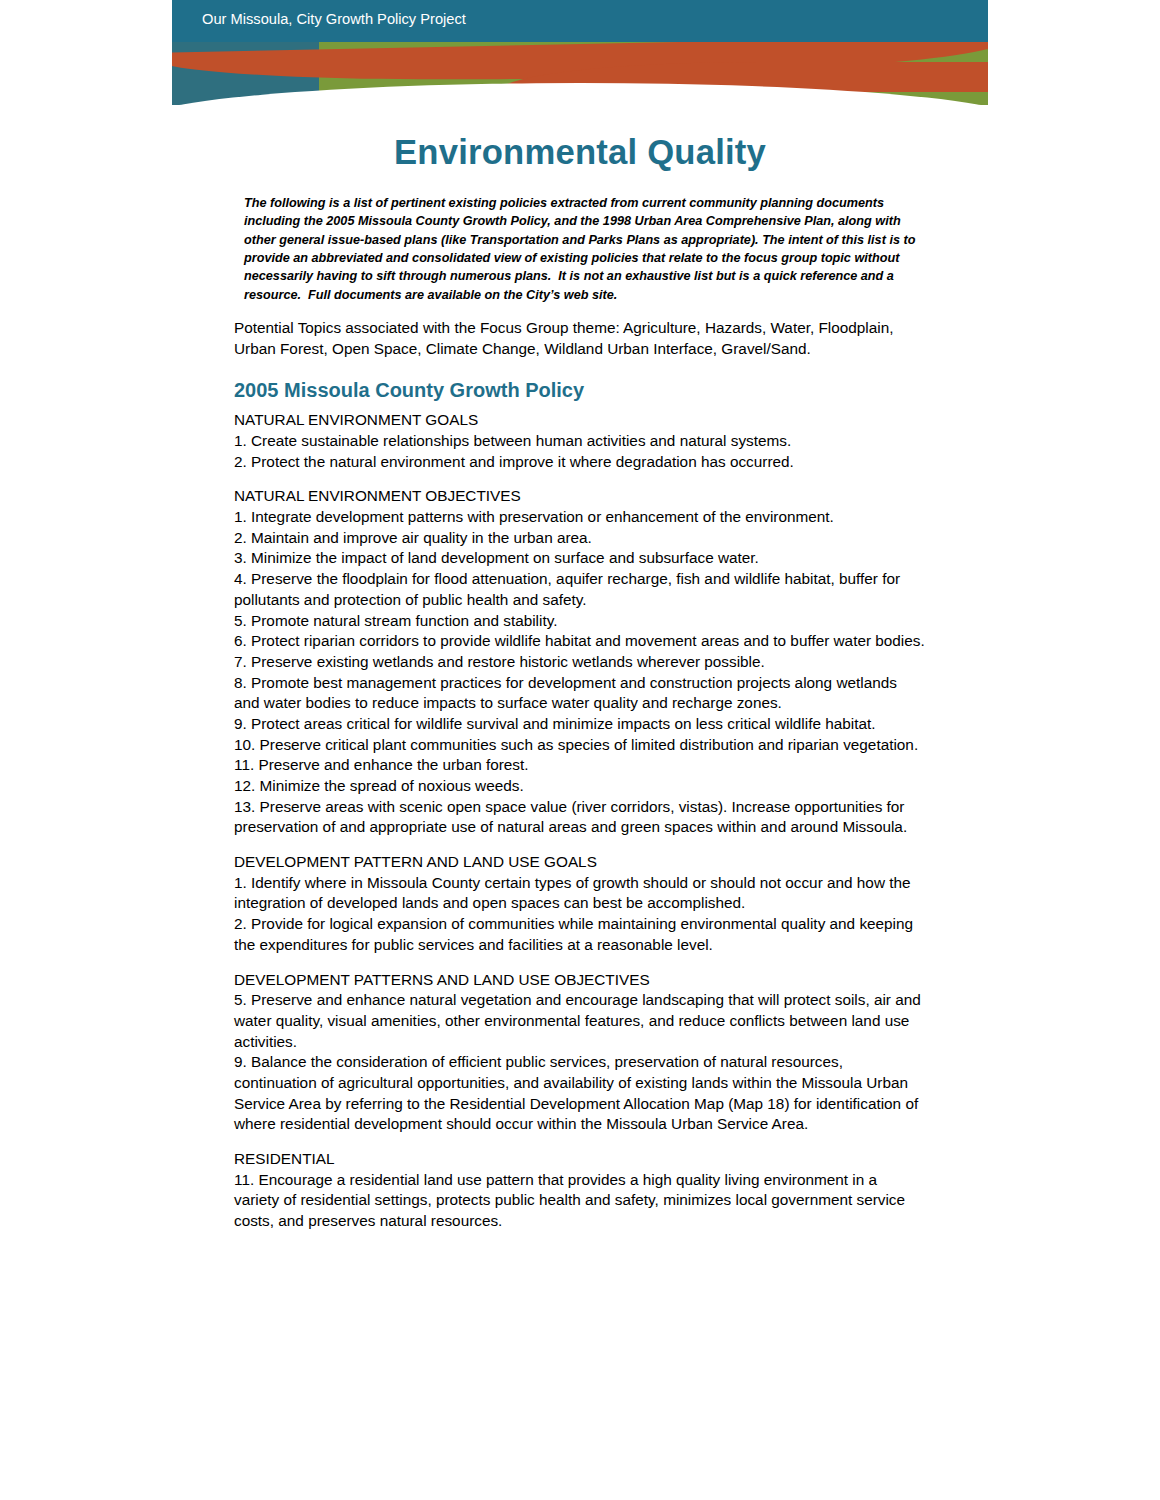Our Missoula, City Growth Policy Project
Environmental Quality
The following is a list of pertinent existing policies extracted from current community planning documents including the 2005 Missoula County Growth Policy, and the 1998 Urban Area Comprehensive Plan, along with other general issue-based plans (like Transportation and Parks Plans as appropriate). The intent of this list is to provide an abbreviated and consolidated view of existing policies that relate to the focus group topic without necessarily having to sift through numerous plans. It is not an exhaustive list but is a quick reference and a resource. Full documents are available on the City’s web site.
Potential Topics associated with the Focus Group theme: Agriculture, Hazards, Water, Floodplain, Urban Forest, Open Space, Climate Change, Wildland Urban Interface, Gravel/Sand.
2005 Missoula County Growth Policy
NATURAL ENVIRONMENT GOALS
1. Create sustainable relationships between human activities and natural systems.
2. Protect the natural environment and improve it where degradation has occurred.
NATURAL ENVIRONMENT OBJECTIVES
1. Integrate development patterns with preservation or enhancement of the environment.
2. Maintain and improve air quality in the urban area.
3. Minimize the impact of land development on surface and subsurface water.
4. Preserve the floodplain for flood attenuation, aquifer recharge, fish and wildlife habitat, buffer for pollutants and protection of public health and safety.
5. Promote natural stream function and stability.
6. Protect riparian corridors to provide wildlife habitat and movement areas and to buffer water bodies.
7. Preserve existing wetlands and restore historic wetlands wherever possible.
8. Promote best management practices for development and construction projects along wetlands and water bodies to reduce impacts to surface water quality and recharge zones.
9. Protect areas critical for wildlife survival and minimize impacts on less critical wildlife habitat.
10. Preserve critical plant communities such as species of limited distribution and riparian vegetation.
11. Preserve and enhance the urban forest.
12. Minimize the spread of noxious weeds.
13. Preserve areas with scenic open space value (river corridors, vistas). Increase opportunities for preservation of and appropriate use of natural areas and green spaces within and around Missoula.
DEVELOPMENT PATTERN AND LAND USE GOALS
1. Identify where in Missoula County certain types of growth should or should not occur and how the integration of developed lands and open spaces can best be accomplished.
2. Provide for logical expansion of communities while maintaining environmental quality and keeping the expenditures for public services and facilities at a reasonable level.
DEVELOPMENT PATTERNS AND LAND USE OBJECTIVES
5. Preserve and enhance natural vegetation and encourage landscaping that will protect soils, air and water quality, visual amenities, other environmental features, and reduce conflicts between land use activities.
9. Balance the consideration of efficient public services, preservation of natural resources, continuation of agricultural opportunities, and availability of existing lands within the Missoula Urban Service Area by referring to the Residential Development Allocation Map (Map 18) for identification of where residential development should occur within the Missoula Urban Service Area.
RESIDENTIAL
11. Encourage a residential land use pattern that provides a high quality living environment in a variety of residential settings, protects public health and safety, minimizes local government service costs, and preserves natural resources.